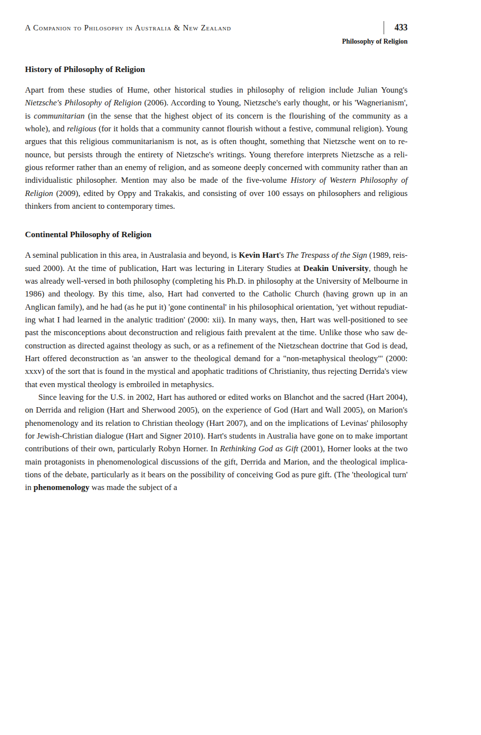A Companion to Philosophy in Australia & New Zealand 433
Philosophy of Religion
History of Philosophy of Religion
Apart from these studies of Hume, other historical studies in philosophy of religion include Julian Young's Nietzsche's Philosophy of Religion (2006). According to Young, Nietzsche's early thought, or his 'Wagnerianism', is communitarian (in the sense that the highest object of its concern is the flourishing of the community as a whole), and religious (for it holds that a community cannot flourish without a festive, communal religion). Young argues that this religious communitarianism is not, as is often thought, something that Nietzsche went on to renounce, but persists through the entirety of Nietzsche's writings. Young therefore interprets Nietzsche as a religious reformer rather than an enemy of religion, and as someone deeply concerned with community rather than an individualistic philosopher. Mention may also be made of the five-volume History of Western Philosophy of Religion (2009), edited by Oppy and Trakakis, and consisting of over 100 essays on philosophers and religious thinkers from ancient to contemporary times.
Continental Philosophy of Religion
A seminal publication in this area, in Australasia and beyond, is Kevin Hart's The Trespass of the Sign (1989, reissued 2000). At the time of publication, Hart was lecturing in Literary Studies at Deakin University, though he was already well-versed in both philosophy (completing his Ph.D. in philosophy at the University of Melbourne in 1986) and theology. By this time, also, Hart had converted to the Catholic Church (having grown up in an Anglican family), and he had (as he put it) 'gone continental' in his philosophical orientation, 'yet without repudiating what I had learned in the analytic tradition' (2000: xii). In many ways, then, Hart was well-positioned to see past the misconceptions about deconstruction and religious faith prevalent at the time. Unlike those who saw deconstruction as directed against theology as such, or as a refinement of the Nietzschean doctrine that God is dead, Hart offered deconstruction as 'an answer to the theological demand for a "non-metaphysical theology"' (2000: xxxv) of the sort that is found in the mystical and apophatic traditions of Christianity, thus rejecting Derrida's view that even mystical theology is embroiled in metaphysics.
Since leaving for the U.S. in 2002, Hart has authored or edited works on Blanchot and the sacred (Hart 2004), on Derrida and religion (Hart and Sherwood 2005), on the experience of God (Hart and Wall 2005), on Marion's phenomenology and its relation to Christian theology (Hart 2007), and on the implications of Levinas' philosophy for Jewish-Christian dialogue (Hart and Signer 2010). Hart's students in Australia have gone on to make important contributions of their own, particularly Robyn Horner. In Rethinking God as Gift (2001), Horner looks at the two main protagonists in phenomenological discussions of the gift, Derrida and Marion, and the theological implications of the debate, particularly as it bears on the possibility of conceiving God as pure gift. (The 'theological turn' in phenomenology was made the subject of a